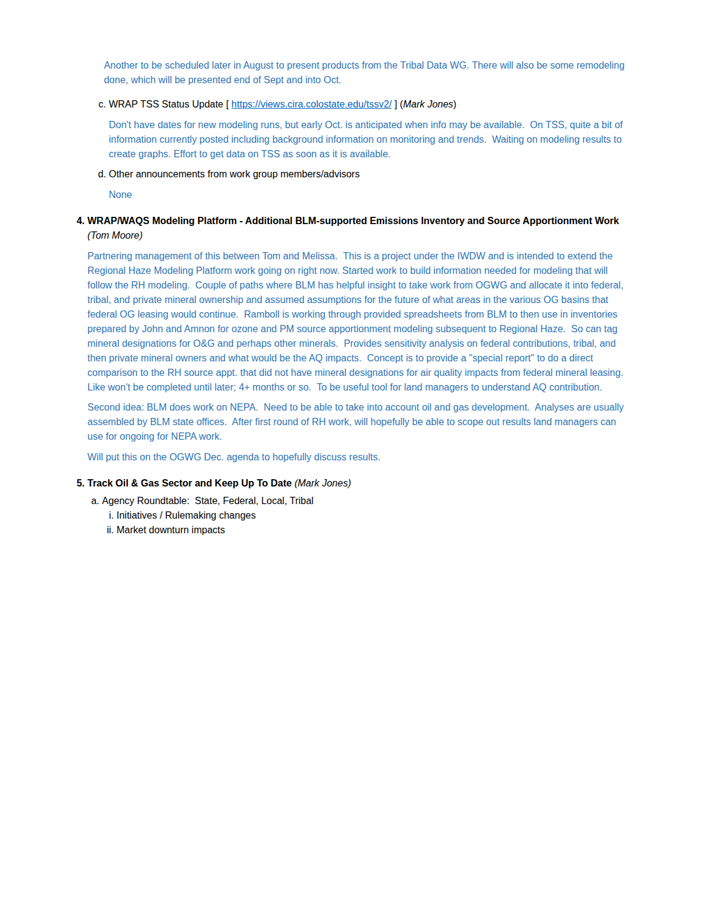Another to be scheduled later in August to present products from the Tribal Data WG. There will also be some remodeling done, which will be presented end of Sept and into Oct.
WRAP TSS Status Update [ https://views.cira.colostate.edu/tssv2/ ] (Mark Jones)
Don't have dates for new modeling runs, but early Oct. is anticipated when info may be available. On TSS, quite a bit of information currently posted including background information on monitoring and trends. Waiting on modeling results to create graphs. Effort to get data on TSS as soon as it is available.
Other announcements from work group members/advisors
None
WRAP/WAQS Modeling Platform - Additional BLM-supported Emissions Inventory and Source Apportionment Work (Tom Moore)
Partnering management of this between Tom and Melissa. This is a project under the IWDW and is intended to extend the Regional Haze Modeling Platform work going on right now. Started work to build information needed for modeling that will follow the RH modeling. Couple of paths where BLM has helpful insight to take work from OGWG and allocate it into federal, tribal, and private mineral ownership and assumed assumptions for the future of what areas in the various OG basins that federal OG leasing would continue. Ramboll is working through provided spreadsheets from BLM to then use in inventories prepared by John and Amnon for ozone and PM source apportionment modeling subsequent to Regional Haze. So can tag mineral designations for O&G and perhaps other minerals. Provides sensitivity analysis on federal contributions, tribal, and then private mineral owners and what would be the AQ impacts. Concept is to provide a "special report" to do a direct comparison to the RH source appt. that did not have mineral designations for air quality impacts from federal mineral leasing. Like won't be completed until later; 4+ months or so. To be useful tool for land managers to understand AQ contribution.
Second idea: BLM does work on NEPA. Need to be able to take into account oil and gas development. Analyses are usually assembled by BLM state offices. After first round of RH work, will hopefully be able to scope out results land managers can use for ongoing for NEPA work.
Will put this on the OGWG Dec. agenda to hopefully discuss results.
Track Oil & Gas Sector and Keep Up To Date (Mark Jones)
Agency Roundtable: State, Federal, Local, Tribal
Initiatives / Rulemaking changes
Market downturn impacts